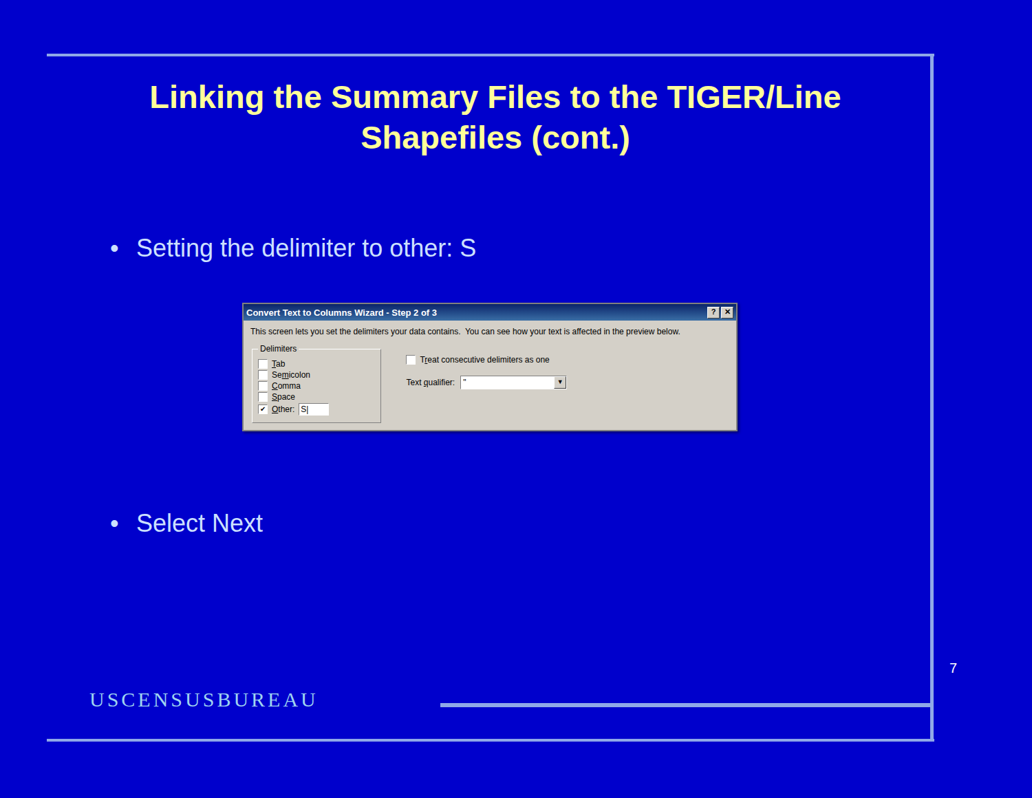Linking the Summary Files to the TIGER/Line Shapefiles (cont.)
Setting the delimiter to other: S
Convert Text to Columns Wizard - Step 2 of 3 ? ✕
This screen lets you set the delimiters your data contains. You can see how your text is affected in the preview below.
Delimiters
Tab
Semicolon
Comma
Space
Other: S|
Treat consecutive delimiters as one
Text qualifier: "▼
Select Next
7
USCENSUSBUREAU